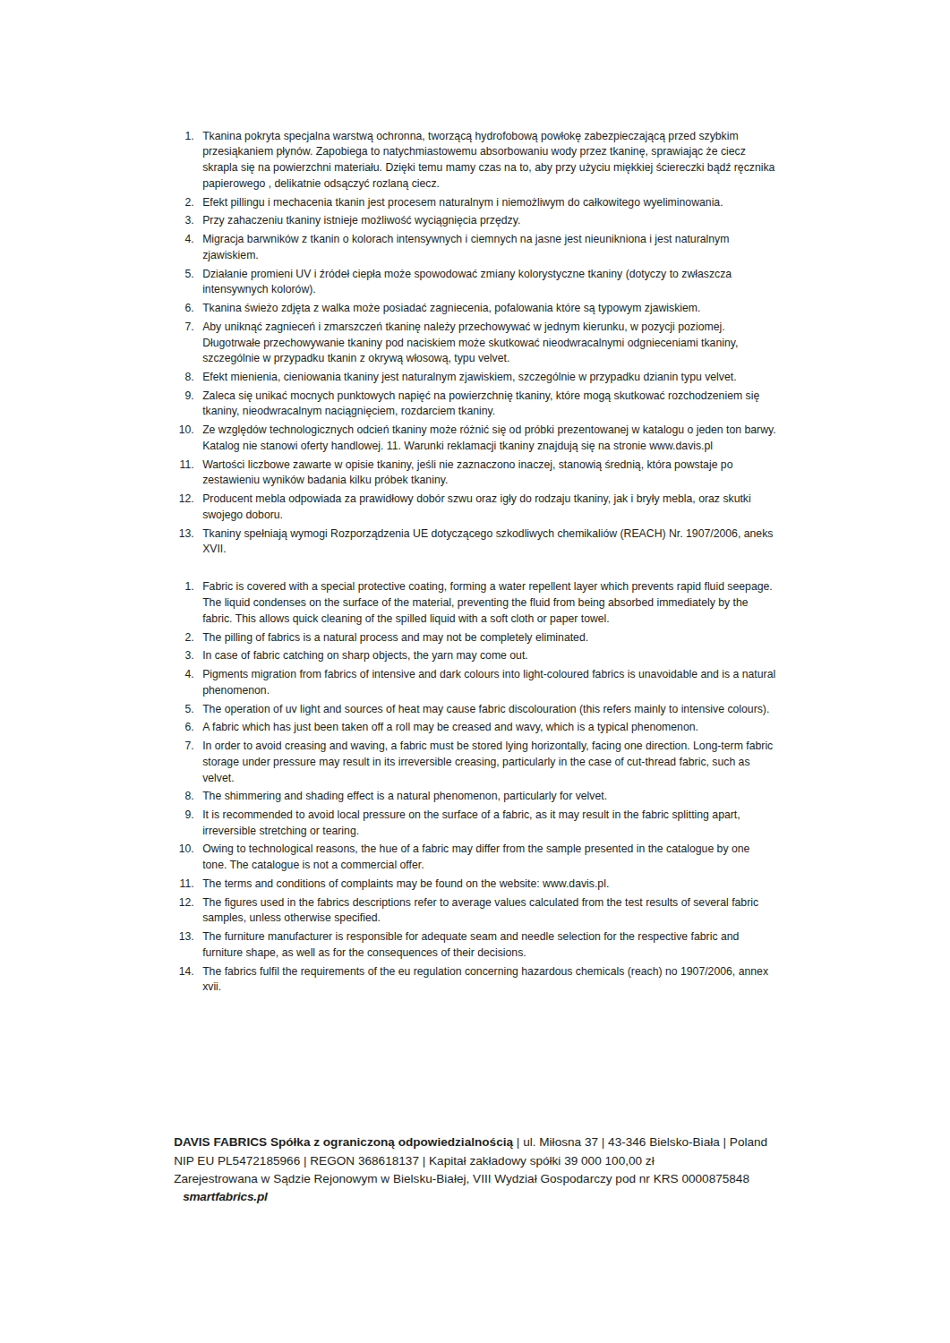Tkanina pokryta specjalna warstwą ochronna, tworzącą hydrofobową powłokę zabezpieczającą przed szybkim przesiąkaniem płynów. Zapobiega to natychmiastowemu absorbowaniu wody przez tkaninę, sprawiając że ciecz skrapla się na powierzchni materiału. Dzięki temu mamy czas na to, aby przy użyciu miękkiej ściereczki bądź ręcznika papierowego , delikatnie odsączyć rozlaną ciecz.
Efekt pillingu i mechacenia tkanin jest procesem naturalnym i niemożliwym do całkowitego wyeliminowania.
Przy zahaczeniu tkaniny istnieje możliwość wyciągnięcia przędzy.
Migracja barwników z tkanin o kolorach intensywnych i ciemnych na jasne jest nieunikniona i jest naturalnym zjawiskiem.
Działanie promieni UV i źródeł ciepła może spowodować zmiany kolorystyczne tkaniny (dotyczy to zwłaszcza intensywnych kolorów).
Tkanina świeżo zdjęta z walka może posiadać zagniecenia, pofalowania które są typowym zjawiskiem.
Aby uniknąć zagnieceń i zmarszczeń tkaninę należy przechowywać w jednym kierunku, w pozycji poziomej. Długotrwałe przechowywanie tkaniny pod naciskiem może skutkować nieodwracalnymi odgnieceniami tkaniny, szczególnie w przypadku tkanin z okrywą włosową, typu velvet.
Efekt mienienia, cieniowania tkaniny jest naturalnym zjawiskiem, szczególnie w przypadku dzianin typu velvet.
Zaleca się unikać mocnych punktowych napięć na powierzchnię tkaniny, które mogą skutkować rozchodzeniem się tkaniny, nieodwracalnym naciągnięciem, rozdarciem tkaniny.
Ze względów technologicznych odcień tkaniny może różnić się od próbki prezentowanej w katalogu o jeden ton barwy. Katalog nie stanowi oferty handlowej. 11. Warunki reklamacji tkaniny znajdują się na stronie www.davis.pl
Wartości liczbowe zawarte w opisie tkaniny, jeśli nie zaznaczono inaczej, stanowią średnią, która powstaje po zestawieniu wyników badania kilku próbek tkaniny.
Producent mebla odpowiada za prawidłowy dobór szwu oraz igły do rodzaju tkaniny, jak i bryły mebla, oraz skutki swojego doboru.
Tkaniny spełniają wymogi Rozporządzenia UE dotyczącego szkodliwych chemikaliów (REACH) Nr. 1907/2006, aneks XVII.
Fabric is covered with a special protective coating, forming a water repellent layer which prevents rapid fluid seepage. The liquid condenses on the surface of the material, preventing the fluid from being absorbed immediately by the fabric. This allows quick cleaning of the spilled liquid with a soft cloth or paper towel.
The pilling of fabrics is a natural process and may not be completely eliminated.
In case of fabric catching on sharp objects, the yarn may come out.
Pigments migration from fabrics of intensive and dark colours into light-coloured fabrics is unavoidable and is a natural phenomenon.
The operation of uv light and sources of heat may cause fabric discolouration (this refers mainly to intensive colours).
A fabric which has just been taken off a roll may be creased and wavy, which is a typical phenomenon.
In order to avoid creasing and waving, a fabric must be stored lying horizontally, facing one direction. Long-term fabric storage under pressure may result in its irreversible creasing, particularly in the case of cut-thread fabric, such as velvet.
The shimmering and shading effect is a natural phenomenon, particularly for velvet.
It is recommended to avoid local pressure on the surface of a fabric, as it may result in the fabric splitting apart, irreversible stretching or tearing.
Owing to technological reasons, the hue of a fabric may differ from the sample presented in the catalogue by one tone. The catalogue is not a commercial offer.
The terms and conditions of complaints may be found on the website: www.davis.pl.
The figures used in the fabrics descriptions refer to average values calculated from the test results of several fabric samples, unless otherwise specified.
The furniture manufacturer is responsible for adequate seam and needle selection for the respective fabric and furniture shape, as well as for the consequences of their decisions.
The fabrics fulfil the requirements of the eu regulation concerning hazardous chemicals (reach) no 1907/2006, annex xvii.
DAVIS FABRICS Spółka z ograniczoną odpowiedzialnością | ul. Miłosna 37 | 43-346 Bielsko-Biała | Poland
NIP EU PL5472185966 | REGON 368618137 | Kapitał zakładowy spółki 39 000 100,00 zł
Zarejestrowana w Sądzie Rejonowym w Bielsku-Białej, VIII Wydział Gospodarczy pod nr KRS 0000875848 smartfabrics.pl